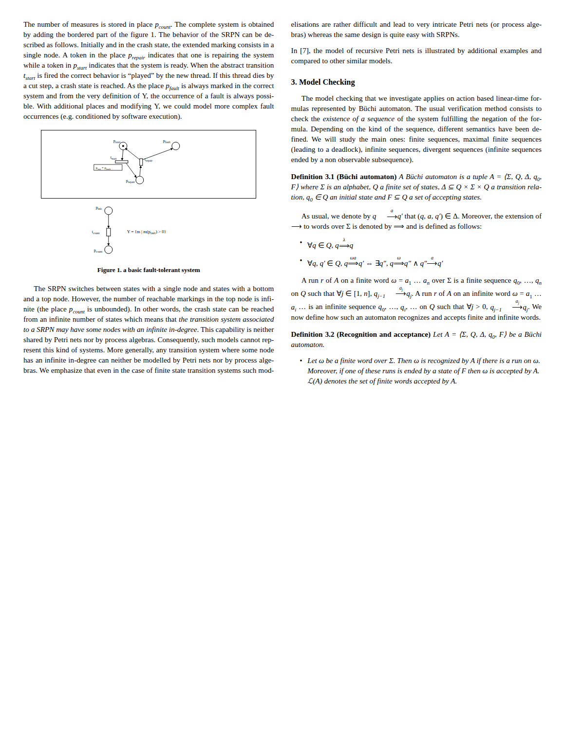The number of measures is stored in place pcount. The complete system is obtained by adding the bordered part of the figure 1. The behavior of the SRPN can be described as follows. Initially and in the crash state, the extended marking consists in a single node. A token in the place prepair indicates that one is repairing the system while a token in pstart indicates that the system is ready. When the abstract transition tstart is fired the correct behavior is “played” by the new thread. If this thread dies by a cut step, a crash state is reached. As the place pfault is always marked in the correct system and from the very definition of Υ, the occurrence of a fault is always possible. With additional places and modifying Υ, we could model more complex fault occurrences (e.g. conditioned by software execution).
pstart pfault tstart trepair pinit + pfault prepair
pinit tcount pcount Υ = {m | m(pfault) > 0}
Figure 1. a basic fault-tolerant system
The SRPN switches between states with a single node and states with a bottom and a top node. However, the number of reachable markings in the top node is infinite (the place pcount is unbounded). In other words, the crash state can be reached from an infinite number of states which means that the transition system associated to a SRPN may have some nodes with an infinite in-degree. This capability is neither shared by Petri nets nor by process algebras. Consequently, such models cannot represent this kind of systems. More generally, any transition system where some node has an infinite in-degree can neither be modelled by Petri nets nor by process algebras. We emphasize that even in the case of finite state transition systems such modelisations are rather difficult and lead to very intricate Petri nets (or process algebras) whereas the same design is quite easy with SRPNs.
In [7], the model of recursive Petri nets is illustrated by additional examples and compared to other similar models.
3. Model Checking
The model checking that we investigate applies on action based linear-time formulas represented by Büchi automaton. The usual verification method consists to check the existence of a sequence of the system fulfilling the negation of the formula. Depending on the kind of the sequence, different semantics have been defined. We will study the main ones: finite sequences, maximal finite sequences (leading to a deadlock), infinite sequences, divergent sequences (infinite sequences ended by a non observable subsequence).
Definition 3.1 (Büchi automaton) A Büchi automaton is a tuple A = ⟨Σ, Q, Δ, q0, F⟩ where Σ is an alphabet, Q a finite set of states, Δ ⊆ Q × Σ × Q a transition relation, q0 ∈ Q an initial state and F ⊆ Q a set of accepting states.
As usual, we denote by qa⟶q′ that (q, a, q′) ∈ Δ. Moreover, the extension of ⟶ to words over Σ is denoted by ⟹ and is defined as follows:
∀q ∈ Q, qλ⟹q
∀q, q′ ∈ Q, qωa⟹q′ ⇔ ∃q″, qω⟹q″ ∧ q″a⟶q′
A run r of A on a finite word ω = a1 … an over Σ is a finite sequence q0, …, qn on Q such that ∀j ∈ [1, n], qj−1 aj⟶qj. A run r of A on an infinite word ω = a1 … ai … is an infinite sequence q0, …, qi, … on Q such that ∀j > 0, qj−1 aj⟶qj. We now define how such an automaton recognizes and accepts finite and infinite words.
Definition 3.2 (Recognition and acceptance) Let A = ⟨Σ, Q, Δ, q0, F⟩ be a Büchi automaton.
Let ω be a finite word over Σ. Then ω is recognized by A if there is a run on ω. Moreover, if one of these runs is ended by a state of F then ω is accepted by A. ℒ(A) denotes the set of finite words accepted by A.